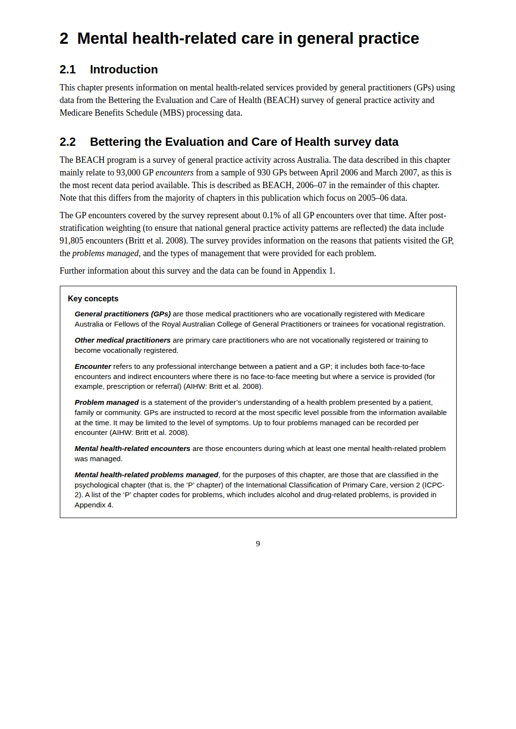2 Mental health-related care in general practice
2.1 Introduction
This chapter presents information on mental health-related services provided by general practitioners (GPs) using data from the Bettering the Evaluation and Care of Health (BEACH) survey of general practice activity and Medicare Benefits Schedule (MBS) processing data.
2.2 Bettering the Evaluation and Care of Health survey data
The BEACH program is a survey of general practice activity across Australia. The data described in this chapter mainly relate to 93,000 GP encounters from a sample of 930 GPs between April 2006 and March 2007, as this is the most recent data period available. This is described as BEACH, 2006–07 in the remainder of this chapter. Note that this differs from the majority of chapters in this publication which focus on 2005–06 data.
The GP encounters covered by the survey represent about 0.1% of all GP encounters over that time. After post-stratification weighting (to ensure that national general practice activity patterns are reflected) the data include 91,805 encounters (Britt et al. 2008). The survey provides information on the reasons that patients visited the GP, the problems managed, and the types of management that were provided for each problem.
Further information about this survey and the data can be found in Appendix 1.
Key concepts
General practitioners (GPs) are those medical practitioners who are vocationally registered with Medicare Australia or Fellows of the Royal Australian College of General Practitioners or trainees for vocational registration.
Other medical practitioners are primary care practitioners who are not vocationally registered or training to become vocationally registered.
Encounter refers to any professional interchange between a patient and a GP; it includes both face-to-face encounters and indirect encounters where there is no face-to-face meeting but where a service is provided (for example, prescription or referral) (AIHW: Britt et al. 2008).
Problem managed is a statement of the provider’s understanding of a health problem presented by a patient, family or community. GPs are instructed to record at the most specific level possible from the information available at the time. It may be limited to the level of symptoms. Up to four problems managed can be recorded per encounter (AIHW: Britt et al. 2008).
Mental health-related encounters are those encounters during which at least one mental health-related problem was managed.
Mental health-related problems managed, for the purposes of this chapter, are those that are classified in the psychological chapter (that is, the ‘P’ chapter) of the International Classification of Primary Care, version 2 (ICPC-2). A list of the ‘P’ chapter codes for problems, which includes alcohol and drug-related problems, is provided in Appendix 4.
9